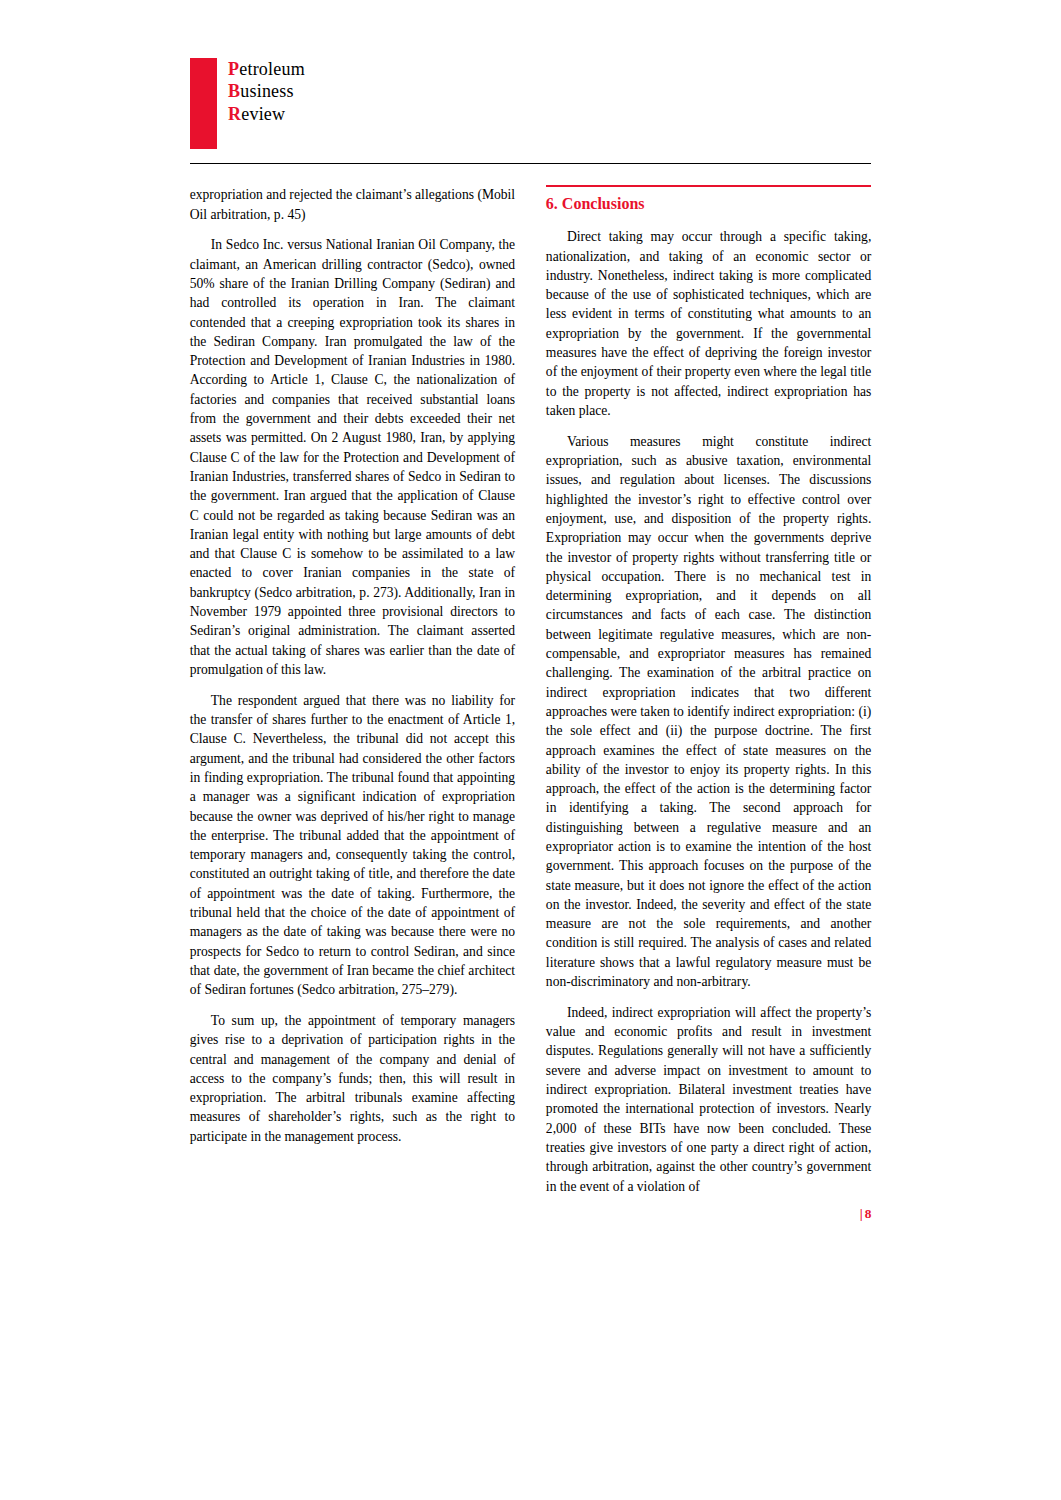Petroleum
Business
Review
expropriation and rejected the claimant’s allegations (Mobil Oil arbitration, p. 45)
In Sedco Inc. versus National Iranian Oil Company, the claimant, an American drilling contractor (Sedco), owned 50% share of the Iranian Drilling Company (Sediran) and had controlled its operation in Iran. The claimant contended that a creeping expropriation took its shares in the Sediran Company. Iran promulgated the law of the Protection and Development of Iranian Industries in 1980. According to Article 1, Clause C, the nationalization of factories and companies that received substantial loans from the government and their debts exceeded their net assets was permitted. On 2 August 1980, Iran, by applying Clause C of the law for the Protection and Development of Iranian Industries, transferred shares of Sedco in Sediran to the government. Iran argued that the application of Clause C could not be regarded as taking because Sediran was an Iranian legal entity with nothing but large amounts of debt and that Clause C is somehow to be assimilated to a law enacted to cover Iranian companies in the state of bankruptcy (Sedco arbitration, p. 273). Additionally, Iran in November 1979 appointed three provisional directors to Sediran’s original administration. The claimant asserted that the actual taking of shares was earlier than the date of promulgation of this law.
The respondent argued that there was no liability for the transfer of shares further to the enactment of Article 1, Clause C. Nevertheless, the tribunal did not accept this argument, and the tribunal had considered the other factors in finding expropriation. The tribunal found that appointing a manager was a significant indication of expropriation because the owner was deprived of his/her right to manage the enterprise. The tribunal added that the appointment of temporary managers and, consequently taking the control, constituted an outright taking of title, and therefore the date of appointment was the date of taking. Furthermore, the tribunal held that the choice of the date of appointment of managers as the date of taking was because there were no prospects for Sedco to return to control Sediran, and since that date, the government of Iran became the chief architect of Sediran fortunes (Sedco arbitration, 275–279).
To sum up, the appointment of temporary managers gives rise to a deprivation of participation rights in the central and management of the company and denial of access to the company’s funds; then, this will result in expropriation. The arbitral tribunals examine affecting measures of shareholder’s rights, such as the right to participate in the management process.
6. Conclusions
Direct taking may occur through a specific taking, nationalization, and taking of an economic sector or industry. Nonetheless, indirect taking is more complicated because of the use of sophisticated techniques, which are less evident in terms of constituting what amounts to an expropriation by the government. If the governmental measures have the effect of depriving the foreign investor of the enjoyment of their property even where the legal title to the property is not affected, indirect expropriation has taken place.
Various measures might constitute indirect expropriation, such as abusive taxation, environmental issues, and regulation about licenses. The discussions highlighted the investor’s right to effective control over enjoyment, use, and disposition of the property rights. Expropriation may occur when the governments deprive the investor of property rights without transferring title or physical occupation. There is no mechanical test in determining expropriation, and it depends on all circumstances and facts of each case. The distinction between legitimate regulative measures, which are non-compensable, and expropriator measures has remained challenging. The examination of the arbitral practice on indirect expropriation indicates that two different approaches were taken to identify indirect expropriation: (i) the sole effect and (ii) the purpose doctrine. The first approach examines the effect of state measures on the ability of the investor to enjoy its property rights. In this approach, the effect of the action is the determining factor in identifying a taking. The second approach for distinguishing between a regulative measure and an expropriator action is to examine the intention of the host government. This approach focuses on the purpose of the state measure, but it does not ignore the effect of the action on the investor. Indeed, the severity and effect of the state measure are not the sole requirements, and another condition is still required. The analysis of cases and related literature shows that a lawful regulatory measure must be non-discriminatory and non-arbitrary.
Indeed, indirect expropriation will affect the property’s value and economic profits and result in investment disputes. Regulations generally will not have a sufficiently severe and adverse impact on investment to amount to indirect expropriation. Bilateral investment treaties have promoted the international protection of investors. Nearly 2,000 of these BITs have now been concluded. These treaties give investors of one party a direct right of action, through arbitration, against the other country’s government in the event of a violation of
|8